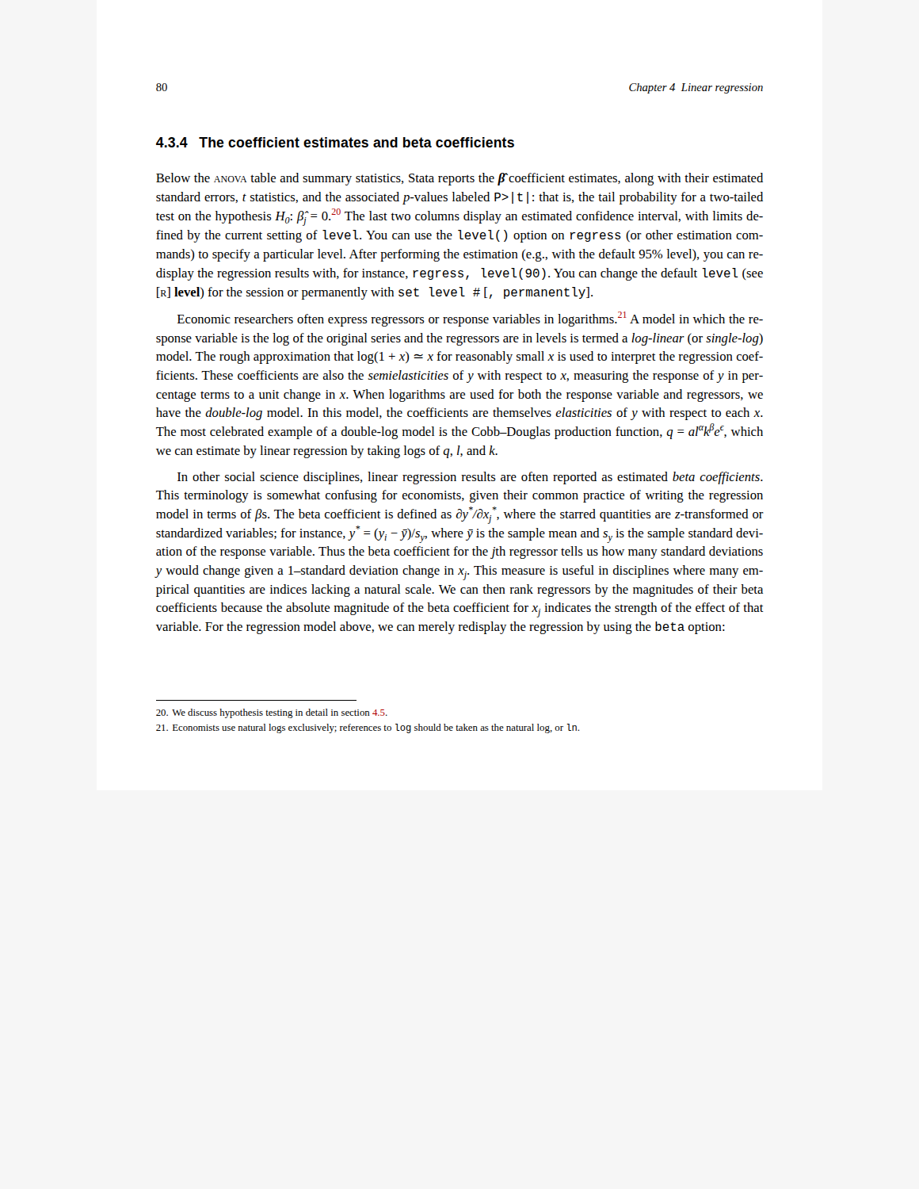80 Chapter 4 Linear regression
4.3.4 The coefficient estimates and beta coefficients
Below the anova table and summary statistics, Stata reports the β̂ coefficient estimates, along with their estimated standard errors, t statistics, and the associated p-values labeled P>|t|: that is, the tail probability for a two-tailed test on the hypothesis H0: β̂j = 0.20 The last two columns display an estimated confidence interval, with limits defined by the current setting of level. You can use the level() option on regress (or other estimation commands) to specify a particular level. After performing the estimation (e.g., with the default 95% level), you can redisplay the regression results with, for instance, regress, level(90). You can change the default level (see [r] level) for the session or permanently with set level # [, permanently].
Economic researchers often express regressors or response variables in logarithms.21 A model in which the response variable is the log of the original series and the regressors are in levels is termed a log-linear (or single-log) model. The rough approximation that log(1 + x) ≃ x for reasonably small x is used to interpret the regression coefficients. These coefficients are also the semielasticities of y with respect to x, measuring the response of y in percentage terms to a unit change in x. When logarithms are used for both the response variable and regressors, we have the double-log model. In this model, the coefficients are themselves elasticities of y with respect to each x. The most celebrated example of a double-log model is the Cobb–Douglas production function, q = alαkβeϵ, which we can estimate by linear regression by taking logs of q, l, and k.
In other social science disciplines, linear regression results are often reported as estimated beta coefficients. This terminology is somewhat confusing for economists, given their common practice of writing the regression model in terms of βs. The beta coefficient is defined as ∂y*/∂xj*, where the starred quantities are z-transformed or standardized variables; for instance, y* = (yi − ȳ)/sy, where ȳ is the sample mean and sy is the sample standard deviation of the response variable. Thus the beta coefficient for the jth regressor tells us how many standard deviations y would change given a 1–standard deviation change in xj. This measure is useful in disciplines where many empirical quantities are indices lacking a natural scale. We can then rank regressors by the magnitudes of their beta coefficients because the absolute magnitude of the beta coefficient for xj indicates the strength of the effect of that variable. For the regression model above, we can merely redisplay the regression by using the beta option:
20. We discuss hypothesis testing in detail in section 4.5.
21. Economists use natural logs exclusively; references to log should be taken as the natural log, or ln.